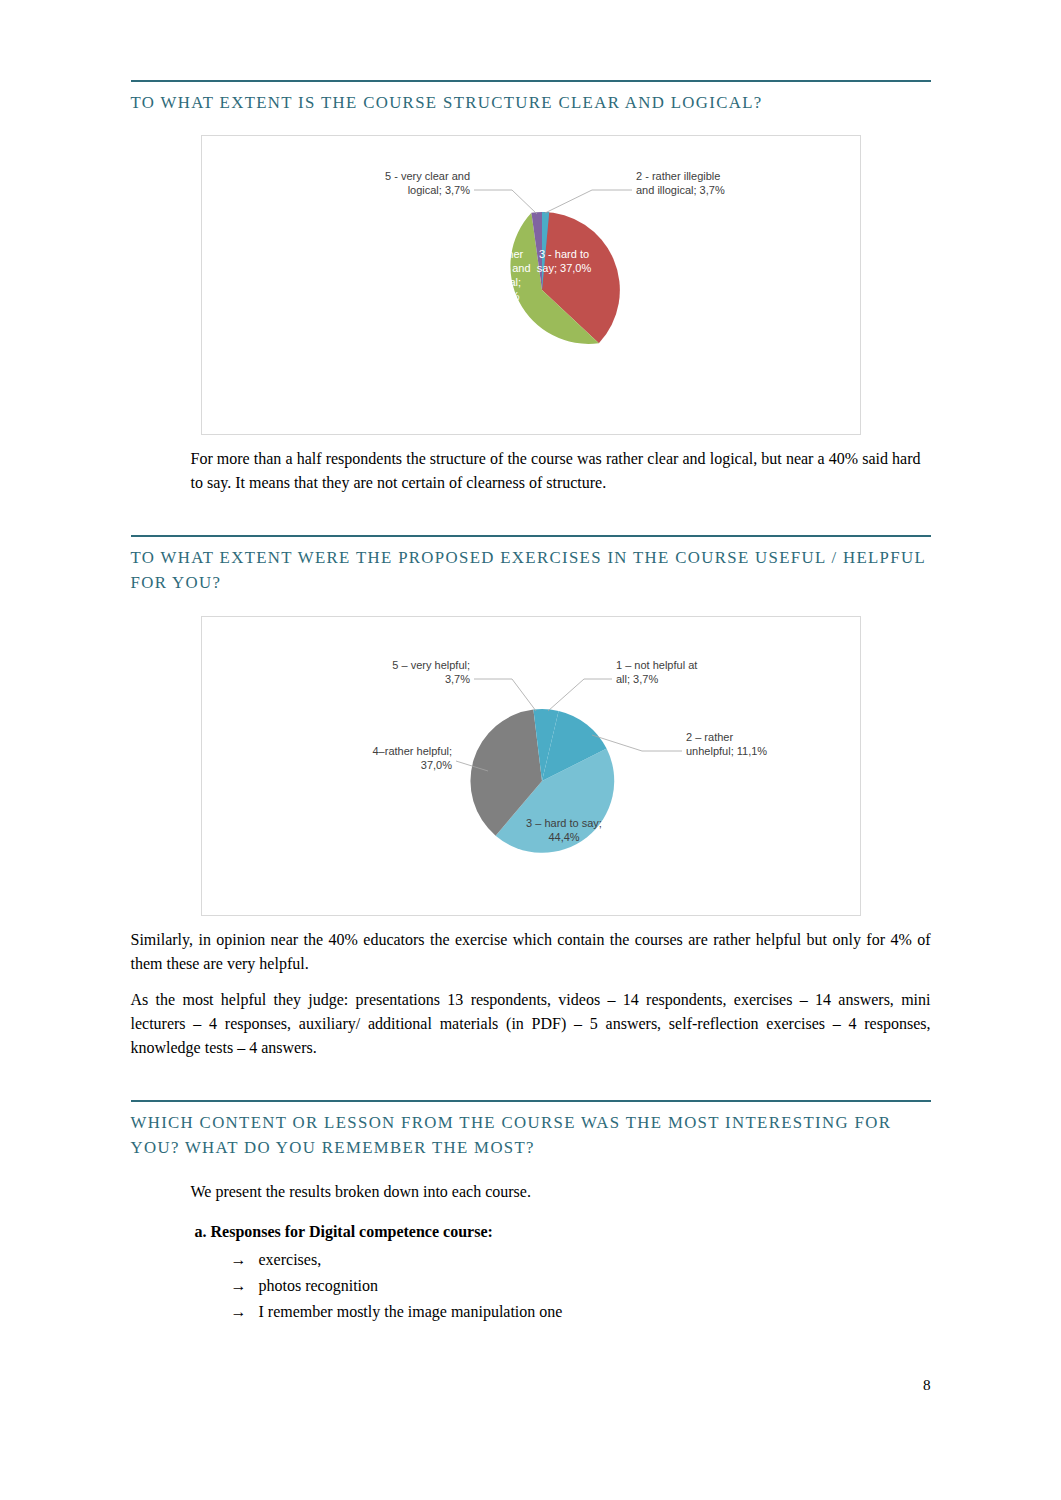To what extent is the course structure clear and logical?
3 - hard to say; 37,0% 4-rather legible and logical; 55,6% 5 - very clear and logical; 3,7% 2 - rather illegible and illogical; 3,7%
For more than a half respondents the structure of the course was rather clear and logical, but near a 40% said hard to say. It means that they are not certain of clearness of structure.
To what extent were the proposed exercises in the course useful / helpful for you?
3 – hard to say; 44,4% 5 – very helpful; 3,7% 1 – not helpful at all; 3,7% 2 – rather unhelpful; 11,1% 4–rather helpful; 37,0%
Similarly, in opinion near the 40% educators the exercise which contain the courses are rather helpful but only for 4% of them these are very helpful.
As the most helpful they judge: presentations 13 respondents, videos – 14 respondents, exercises – 14 answers, mini lecturers – 4 responses, auxiliary/ additional materials (in PDF) – 5 answers, self-reflection exercises – 4 responses, knowledge tests – 4 answers.
Which content or lesson from the course was the most interesting for you? What do you remember the most?
We present the results broken down into each course.
Responses for Digital competence course:
exercises,
photos recognition
I remember mostly the image manipulation one
8